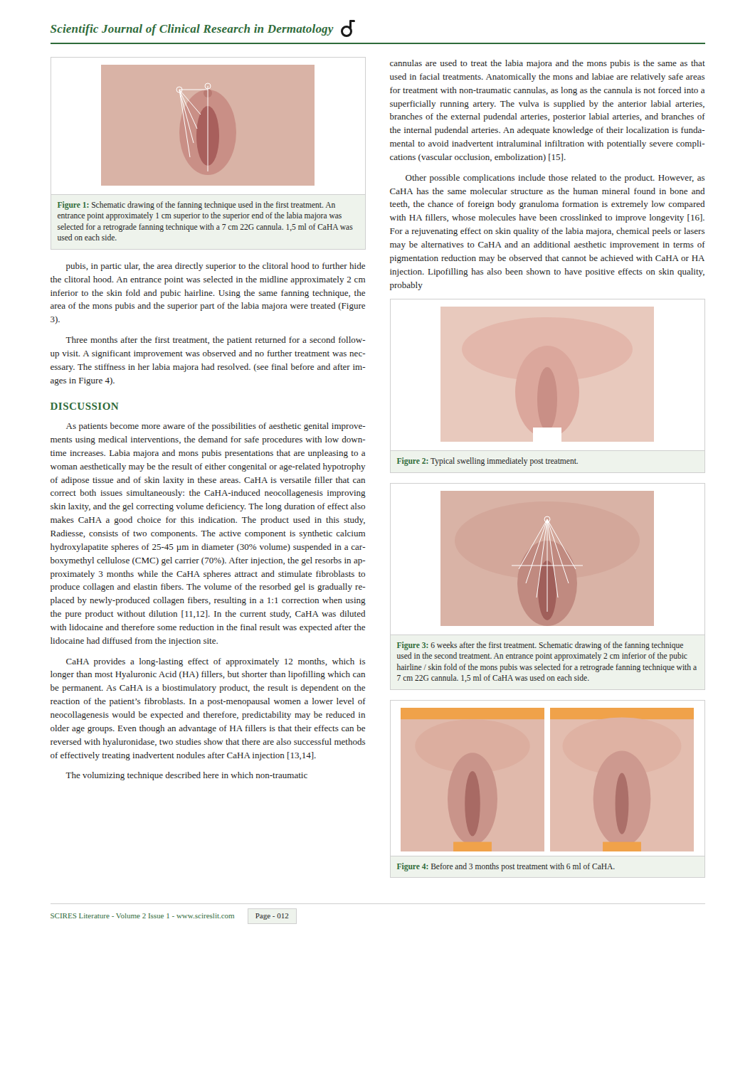Scientific Journal of Clinical Research in Dermatology
Figure 1: Schematic drawing of the fanning technique used in the first treatment. An entrance point approximately 1 cm superior to the superior end of the labia majora was selected for a retrograde fanning technique with a 7 cm 22G cannula. 1,5 ml of CaHA was used on each side.
pubis, in partic ular, the area directly superior to the clitoral hood to further hide the clitoral hood. An entrance point was selected in the midline approximately 2 cm inferior to the skin fold and pubic hairline. Using the same fanning technique, the area of the mons pubis and the superior part of the labia majora were treated (Figure 3).
Three months after the first treatment, the patient returned for a second follow-up visit. A significant improvement was observed and no further treatment was necessary. The stiffness in her labia majora had resolved. (see final before and after images in Figure 4).
DISCUSSION
As patients become more aware of the possibilities of aesthetic genital improvements using medical interventions, the demand for safe procedures with low downtime increases. Labia majora and mons pubis presentations that are unpleasing to a woman aesthetically may be the result of either congenital or age-related hypotrophy of adipose tissue and of skin laxity in these areas. CaHA is versatile filler that can correct both issues simultaneously: the CaHA-induced neocollagenesis improving skin laxity, and the gel correcting volume deficiency. The long duration of effect also makes CaHA a good choice for this indication. The product used in this study, Radiesse, consists of two components. The active component is synthetic calcium hydroxylapatite spheres of 25-45 µm in diameter (30% volume) suspended in a carboxymethyl cellulose (CMC) gel carrier (70%). After injection, the gel resorbs in approximately 3 months while the CaHA spheres attract and stimulate fibroblasts to produce collagen and elastin fibers. The volume of the resorbed gel is gradually replaced by newly-produced collagen fibers, resulting in a 1:1 correction when using the pure product without dilution [11,12]. In the current study, CaHA was diluted with lidocaine and therefore some reduction in the final result was expected after the lidocaine had diffused from the injection site.
CaHA provides a long-lasting effect of approximately 12 months, which is longer than most Hyaluronic Acid (HA) fillers, but shorter than lipofilling which can be permanent. As CaHA is a biostimulatory product, the result is dependent on the reaction of the patient’s fibroblasts. In a post-menopausal women a lower level of neocollagenesis would be expected and therefore, predictability may be reduced in older age groups. Even though an advantage of HA fillers is that their effects can be reversed with hyaluronidase, two studies show that there are also successful methods of effectively treating inadvertent nodules after CaHA injection [13,14].
The volumizing technique described here in which non-traumatic
cannulas are used to treat the labia majora and the mons pubis is the same as that used in facial treatments. Anatomically the mons and labiae are relatively safe areas for treatment with non-traumatic cannulas, as long as the cannula is not forced into a superficially running artery. The vulva is supplied by the anterior labial arteries, branches of the external pudendal arteries, posterior labial arteries, and branches of the internal pudendal arteries. An adequate knowledge of their localization is fundamental to avoid inadvertent intraluminal infiltration with potentially severe complications (vascular occlusion, embolization) [15].
Other possible complications include those related to the product. However, as CaHA has the same molecular structure as the human mineral found in bone and teeth, the chance of foreign body granuloma formation is extremely low compared with HA fillers, whose molecules have been crosslinked to improve longevity [16]. For a rejuvenating effect on skin quality of the labia majora, chemical peels or lasers may be alternatives to CaHA and an additional aesthetic improvement in terms of pigmentation reduction may be observed that cannot be achieved with CaHA or HA injection. Lipofilling has also been shown to have positive effects on skin quality, probably
Figure 2: Typical swelling immediately post treatment.
Figure 3: 6 weeks after the first treatment. Schematic drawing of the fanning technique used in the second treatment. An entrance point approximately 2 cm inferior of the pubic hairline / skin fold of the mons pubis was selected for a retrograde fanning technique with a 7 cm 22G cannula. 1,5 ml of CaHA was used on each side.
Figure 4: Before and 3 months post treatment with 6 ml of CaHA.
SCIRES Literature - Volume 2 Issue 1 - www.scireslit.com Page - 012